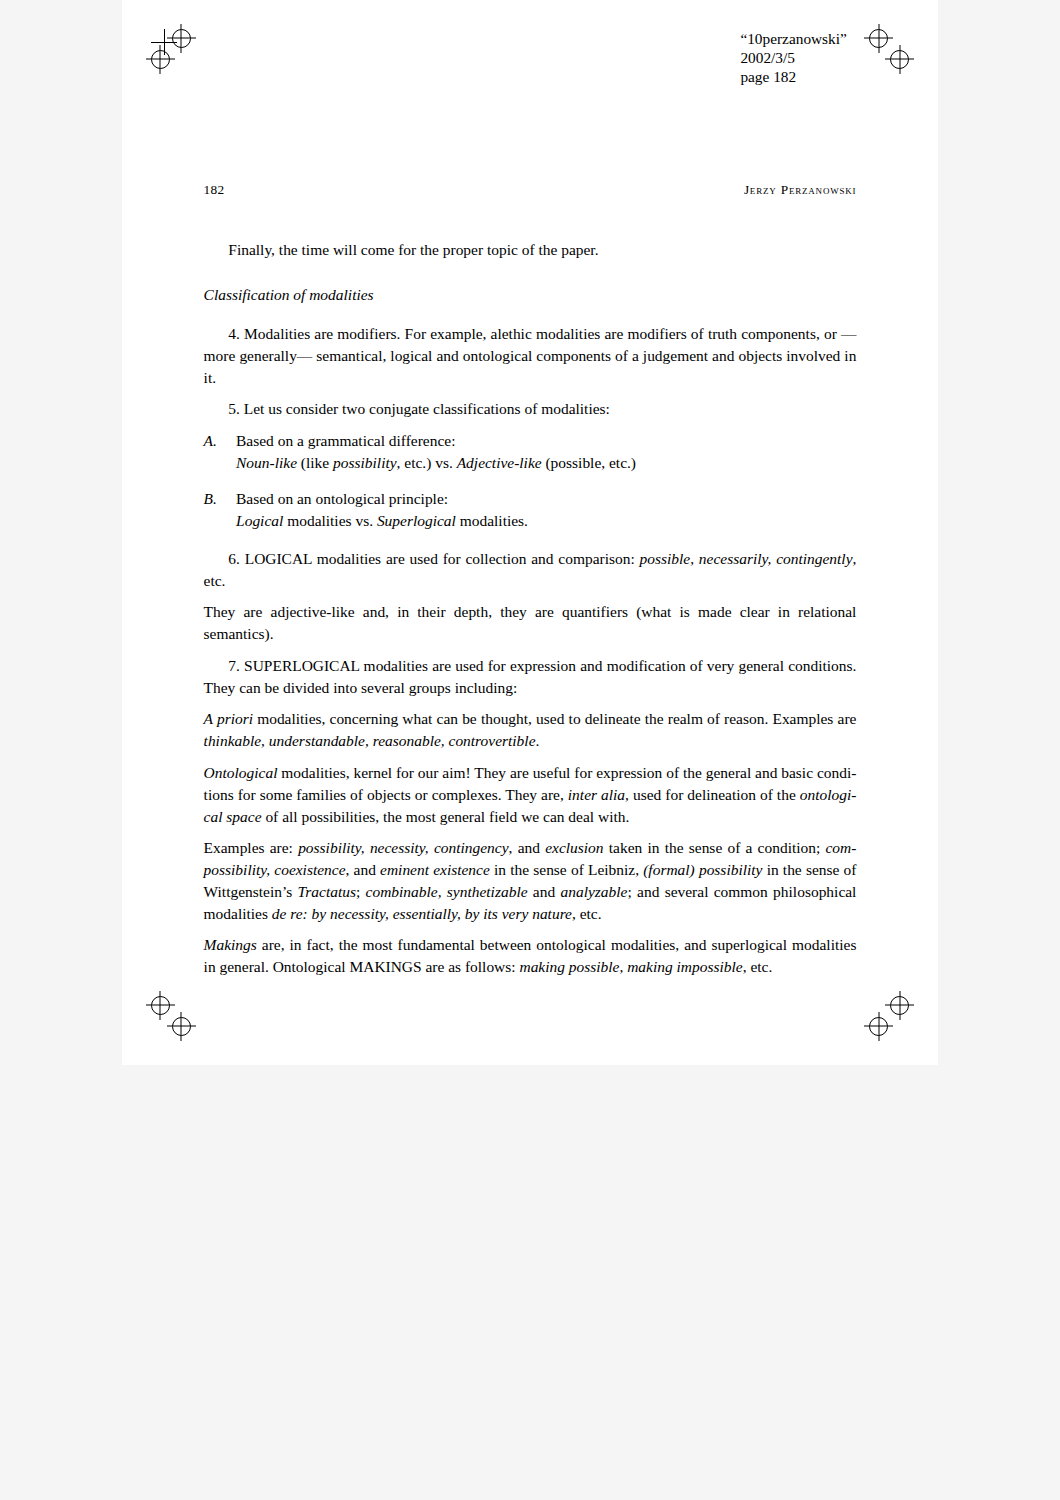“10perzanowski”
2002/3/5
page 182
182 Jerzy Perzanowski
Finally, the time will come for the proper topic of the paper.
Classification of modalities
4. Modalities are modifiers. For example, alethic modalities are modifiers of truth components, or —more generally— semantical, logical and ontological components of a judgement and objects involved in it.
5. Let us consider two conjugate classifications of modalities:
A. Based on a grammatical difference:
Noun-like (like possibility, etc.) vs. Adjective-like (possible, etc.)
B. Based on an ontological principle:
Logical modalities vs. Superlogical modalities.
6. LOGICAL modalities are used for collection and comparison: possible, necessarily, contingently, etc.
They are adjective-like and, in their depth, they are quantifiers (what is made clear in relational semantics).
7. SUPERLOGICAL modalities are used for expression and modification of very general conditions. They can be divided into several groups including:
A priori modalities, concerning what can be thought, used to delineate the realm of reason. Examples are thinkable, understandable, reasonable, controvertible.
Ontological modalities, kernel for our aim! They are useful for expression of the general and basic conditions for some families of objects or complexes. They are, inter alia, used for delineation of the ontological space of all possibilities, the most general field we can deal with.
Examples are: possibility, necessity, contingency, and exclusion taken in the sense of a condition; compossibility, coexistence, and eminent existence in the sense of Leibniz, (formal) possibility in the sense of Wittgenstein’s Tractatus; combinable, synthetizable and analyzable; and several common philosophical modalities de re: by necessity, essentially, by its very nature, etc.
Makings are, in fact, the most fundamental between ontological modalities, and superlogical modalities in general. Ontological MAKINGS are as follows: making possible, making impossible, etc.